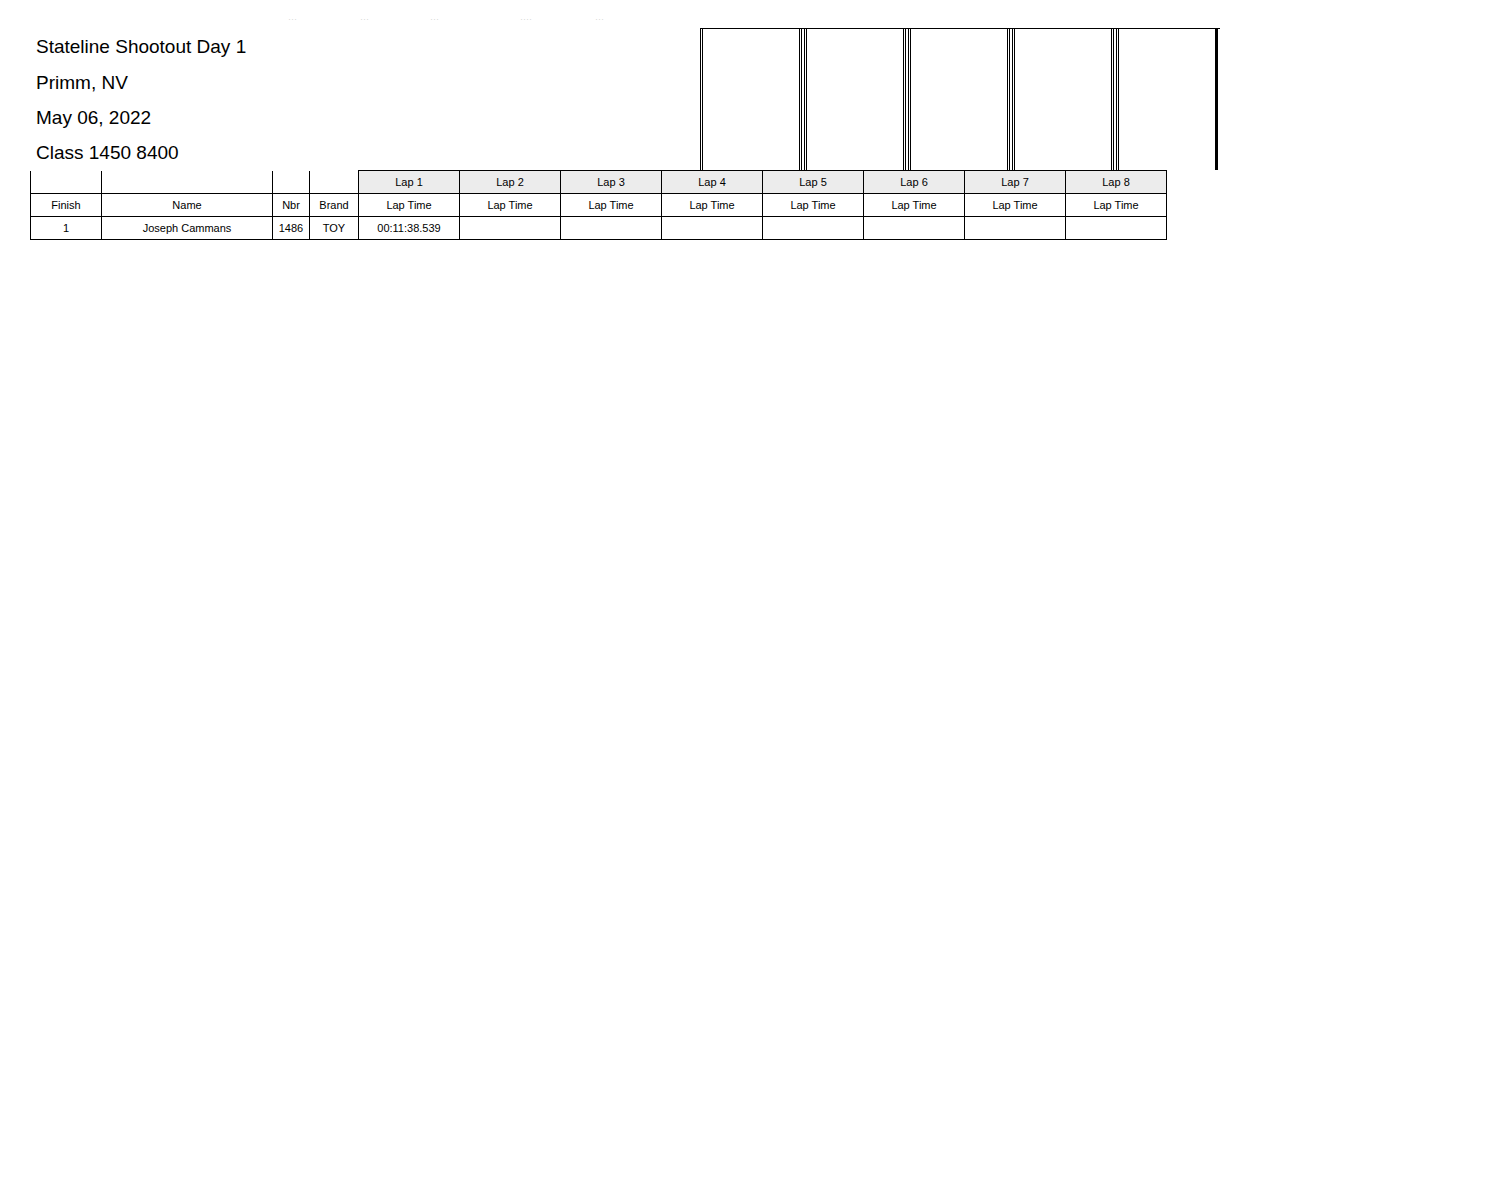··· ··· ··· ···· ···
Stateline Shootout Day 1
Primm, NV
May 06, 2022
Class 1450 8400
| | | | | Lap 1 | Lap 2 | Lap 3 | Lap 4 | Lap 5 | Lap 6 | Lap 7 | Lap 8 |
| Finish | Name | Nbr | Brand | Lap Time | Lap Time | Lap Time | Lap Time | Lap Time | Lap Time | Lap Time | Lap Time |
| 1 | Joseph Cammans | 1486 | TOY | 00:11:38.539 | | | | | | | |